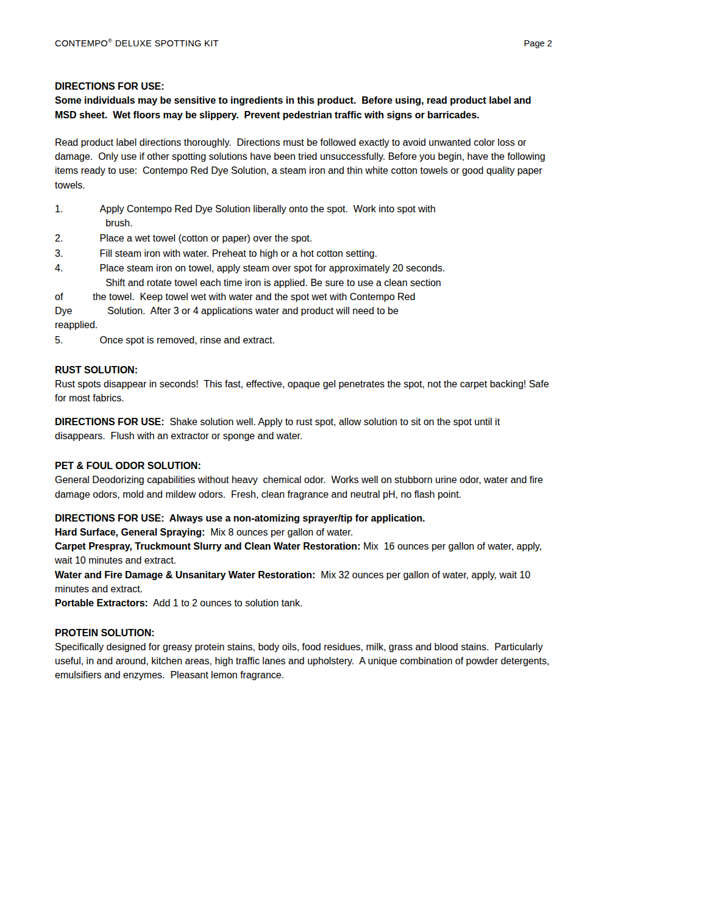CONTEMPO® DELUXE SPOTTING KIT Page 2
DIRECTIONS FOR USE:
Some individuals may be sensitive to ingredients in this product. Before using, read product label and MSD sheet. Wet floors may be slippery. Prevent pedestrian traffic with signs or barricades.
Read product label directions thoroughly. Directions must be followed exactly to avoid unwanted color loss or damage. Only use if other spotting solutions have been tried unsuccessfully. Before you begin, have the following items ready to use: Contempo Red Dye Solution, a steam iron and thin white cotton towels or good quality paper towels.
Apply Contempo Red Dye Solution liberally onto the spot. Work into spot withbrush.
Place a wet towel (cotton or paper) over the spot.
Fill steam iron with water. Preheat to high or a hot cotton setting.
Place steam iron on towel, apply steam over spot for approximately 20 seconds.Shift and rotate towel each time iron is applied. Be sure to use a clean section of the towel. Keep towel wet with water and the spot wet with Contempo Red Dye Solution. After 3 or 4 applications water and product will need to be reapplied.
Once spot is removed, rinse and extract.
RUST SOLUTION:
Rust spots disappear in seconds! This fast, effective, opaque gel penetrates the spot, not the carpet backing! Safe for most fabrics.
DIRECTIONS FOR USE: Shake solution well. Apply to rust spot, allow solution to sit on the spot until it disappears. Flush with an extractor or sponge and water.
PET & FOUL ODOR SOLUTION:
General Deodorizing capabilities without heavy chemical odor. Works well on stubborn urine odor, water and fire damage odors, mold and mildew odors. Fresh, clean fragrance and neutral pH, no flash point.
DIRECTIONS FOR USE: Always use a non-atomizing sprayer/tip for application.
Hard Surface, General Spraying: Mix 8 ounces per gallon of water.
Carpet Prespray, Truckmount Slurry and Clean Water Restoration: Mix 16 ounces per gallon of water, apply, wait 10 minutes and extract.
Water and Fire Damage & Unsanitary Water Restoration: Mix 32 ounces per gallon of water, apply, wait 10 minutes and extract.
Portable Extractors: Add 1 to 2 ounces to solution tank.
PROTEIN SOLUTION:
Specifically designed for greasy protein stains, body oils, food residues, milk, grass and blood stains. Particularly useful, in and around, kitchen areas, high traffic lanes and upholstery. A unique combination of powder detergents, emulsifiers and enzymes. Pleasant lemon fragrance.